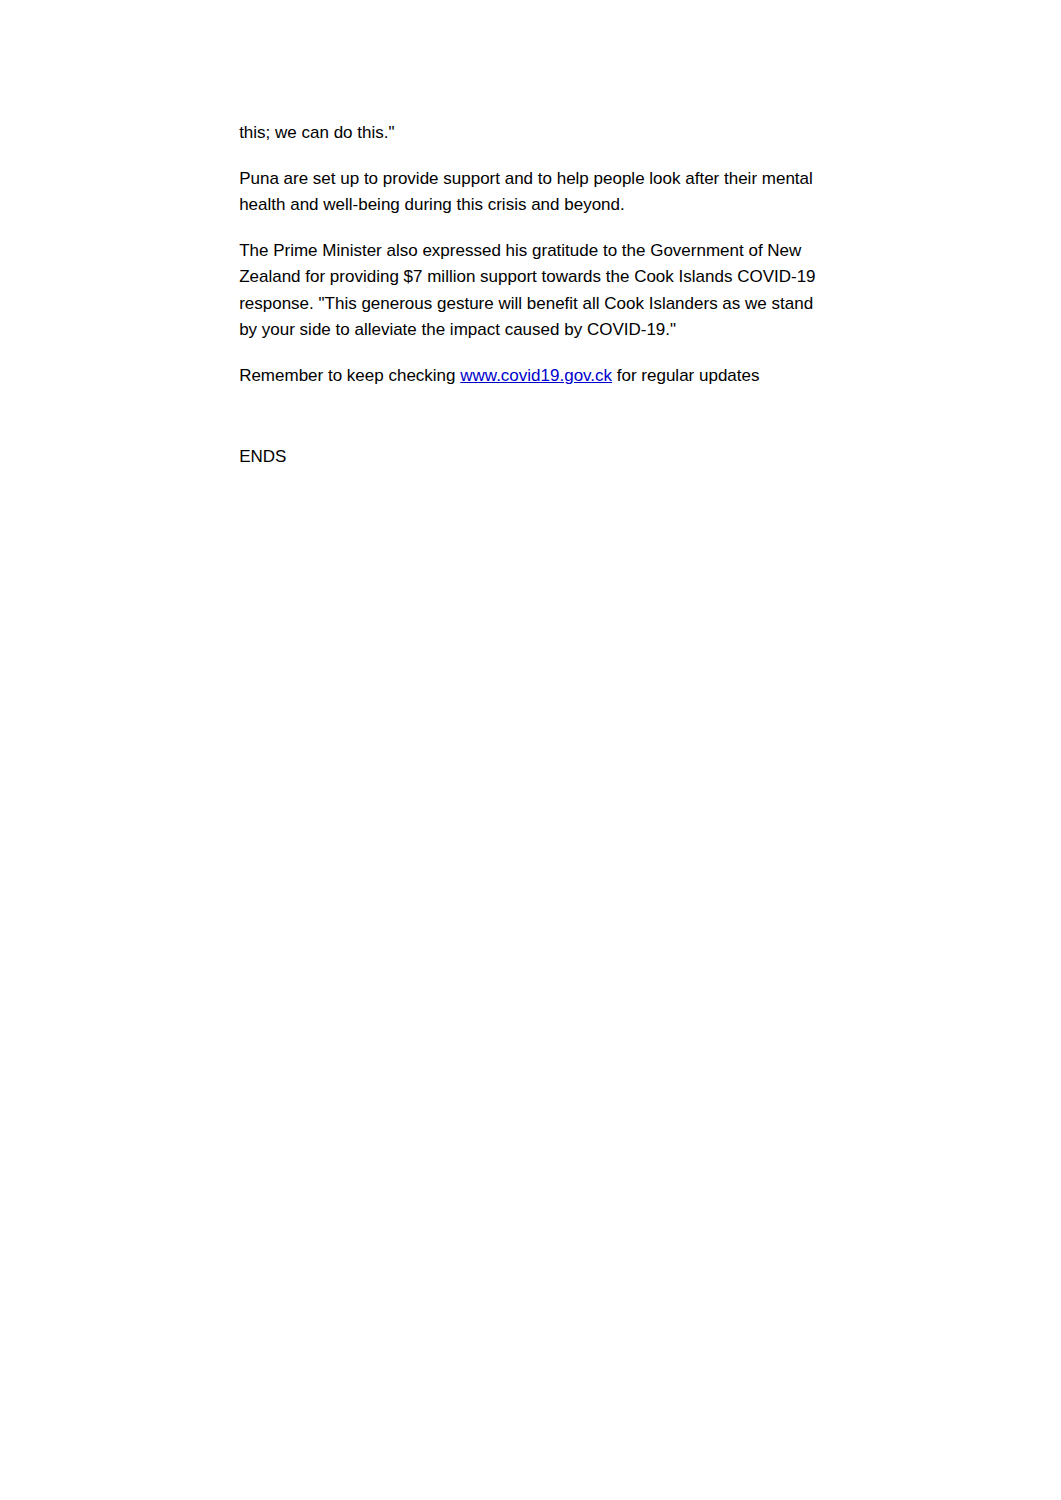this; we can do this."
Puna are set up to provide support and to help people look after their mental health and well-being during this crisis and beyond.
The Prime Minister also expressed his gratitude to the Government of New Zealand for providing $7 million support towards the Cook Islands COVID-19 response. "This generous gesture will benefit all Cook Islanders as we stand by your side to alleviate the impact caused by COVID-19."
Remember to keep checking www.covid19.gov.ck for regular updates
ENDS